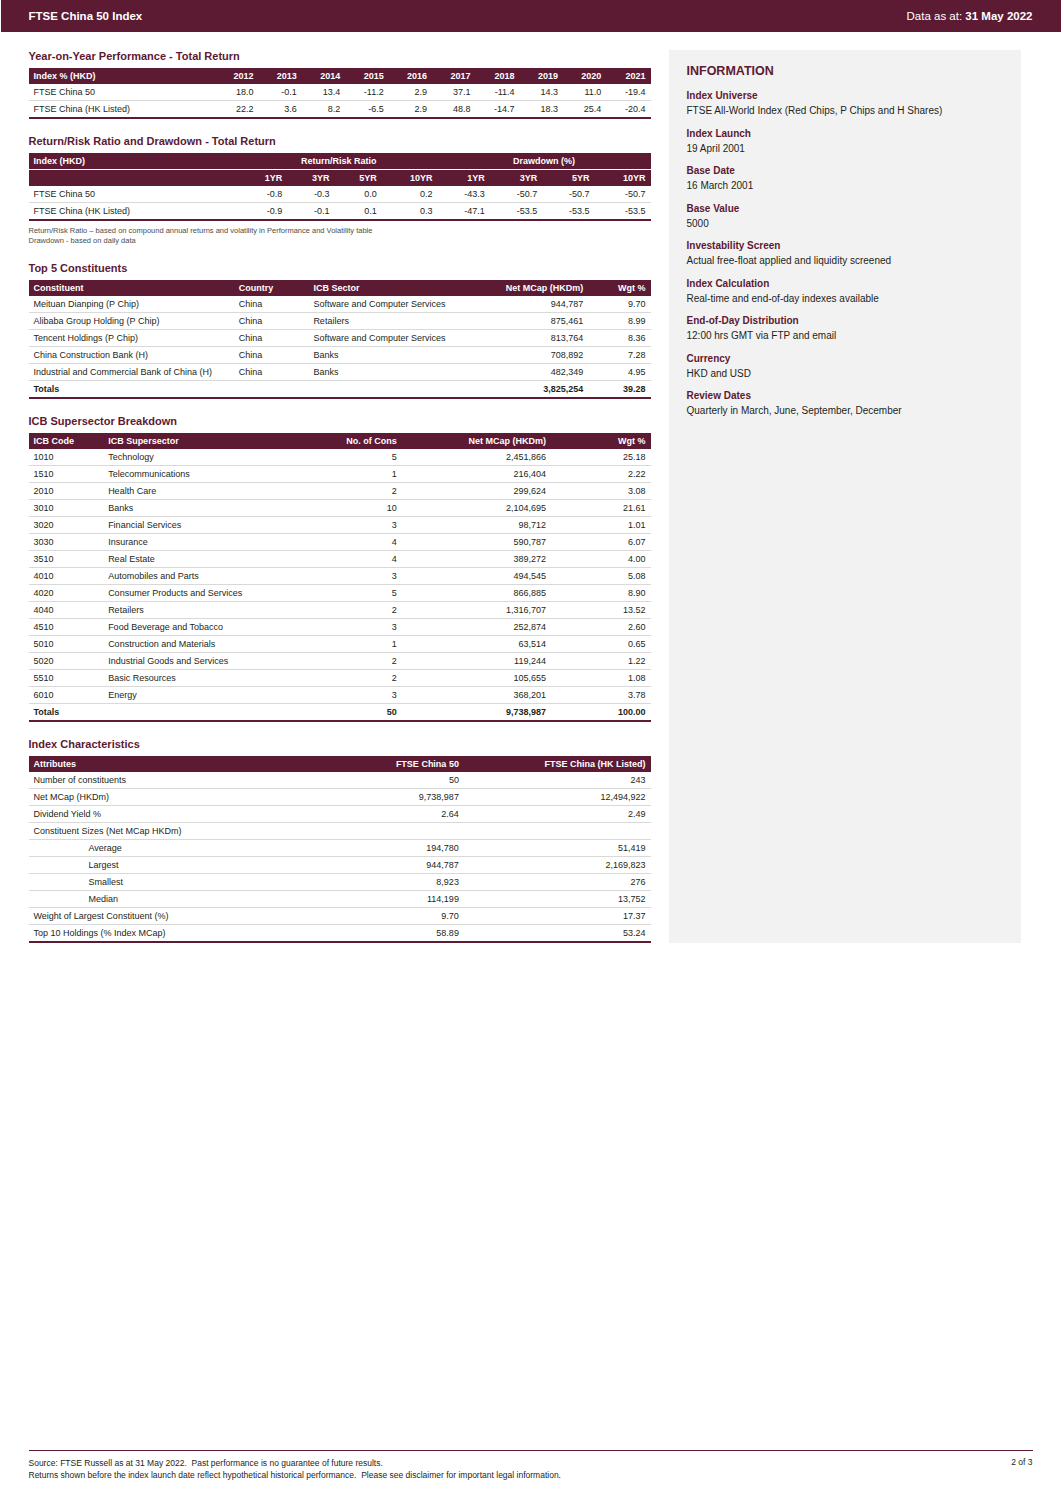FTSE China 50 Index
Data as at: 31 May 2022
Year-on-Year Performance - Total Return
| Index % (HKD) | 2012 | 2013 | 2014 | 2015 | 2016 | 2017 | 2018 | 2019 | 2020 | 2021 |
| --- | --- | --- | --- | --- | --- | --- | --- | --- | --- | --- |
| FTSE China 50 | 18.0 | -0.1 | 13.4 | -11.2 | 2.9 | 37.1 | -11.4 | 14.3 | 11.0 | -19.4 |
| FTSE China (HK Listed) | 22.2 | 3.6 | 8.2 | -6.5 | 2.9 | 48.8 | -14.7 | 18.3 | 25.4 | -20.4 |
Return/Risk Ratio and Drawdown - Total Return
| Index (HKD) | Return/Risk Ratio | Drawdown (%) |
| --- | --- | --- |
| | 1YR | 3YR | 5YR | 10YR | 1YR | 3YR | 5YR | 10YR |
| FTSE China 50 | -0.8 | -0.3 | 0.0 | 0.2 | -43.3 | -50.7 | -50.7 | -50.7 |
| FTSE China (HK Listed) | -0.9 | -0.1 | 0.1 | 0.3 | -47.1 | -53.5 | -53.5 | -53.5 |
Return/Risk Ratio – based on compound annual returns and volatility in Performance and Volatility table
Drawdown - based on daily data
Top 5 Constituents
| Constituent | Country | ICB Sector | Net MCap (HKDm) | Wgt % |
| --- | --- | --- | --- | --- |
| Meituan Dianping (P Chip) | China | Software and Computer Services | 944,787 | 9.70 |
| Alibaba Group Holding (P Chip) | China | Retailers | 875,461 | 8.99 |
| Tencent Holdings (P Chip) | China | Software and Computer Services | 813,764 | 8.36 |
| China Construction Bank (H) | China | Banks | 708,892 | 7.28 |
| Industrial and Commercial Bank of China (H) | China | Banks | 482,349 | 4.95 |
| Totals | | | 3,825,254 | 39.28 |
ICB Supersector Breakdown
| ICB Code | ICB Supersector | No. of Cons | Net MCap (HKDm) | Wgt % |
| --- | --- | --- | --- | --- |
| 1010 | Technology | 5 | 2,451,866 | 25.18 |
| 1510 | Telecommunications | 1 | 216,404 | 2.22 |
| 2010 | Health Care | 2 | 299,624 | 3.08 |
| 3010 | Banks | 10 | 2,104,695 | 21.61 |
| 3020 | Financial Services | 3 | 98,712 | 1.01 |
| 3030 | Insurance | 4 | 590,787 | 6.07 |
| 3510 | Real Estate | 4 | 389,272 | 4.00 |
| 4010 | Automobiles and Parts | 3 | 494,545 | 5.08 |
| 4020 | Consumer Products and Services | 5 | 866,885 | 8.90 |
| 4040 | Retailers | 2 | 1,316,707 | 13.52 |
| 4510 | Food Beverage and Tobacco | 3 | 252,874 | 2.60 |
| 5010 | Construction and Materials | 1 | 63,514 | 0.65 |
| 5020 | Industrial Goods and Services | 2 | 119,244 | 1.22 |
| 5510 | Basic Resources | 2 | 105,655 | 1.08 |
| 6010 | Energy | 3 | 368,201 | 3.78 |
| Totals | | 50 | 9,738,987 | 100.00 |
Index Characteristics
| Attributes | FTSE China 50 | FTSE China (HK Listed) |
| --- | --- | --- |
| Number of constituents | 50 | 243 |
| Net MCap (HKDm) | 9,738,987 | 12,494,922 |
| Dividend Yield % | 2.64 | 2.49 |
| Constituent Sizes (Net MCap HKDm) | | |
| Average | 194,780 | 51,419 |
| Largest | 944,787 | 2,169,823 |
| Smallest | 8,923 | 276 |
| Median | 114,199 | 13,752 |
| Weight of Largest Constituent (%) | 9.70 | 17.37 |
| Top 10 Holdings (% Index MCap) | 58.89 | 53.24 |
INFORMATION
Index Universe
FTSE All-World Index (Red Chips, P Chips and H Shares)
Index Launch
19 April 2001
Base Date
16 March 2001
Base Value
5000
Investability Screen
Actual free-float applied and liquidity screened
Index Calculation
Real-time and end-of-day indexes available
End-of-Day Distribution
12:00 hrs GMT via FTP and email
Currency
HKD and USD
Review Dates
Quarterly in March, June, September, December
Source: FTSE Russell as at 31 May 2022. Past performance is no guarantee of future results.
Returns shown before the index launch date reflect hypothetical historical performance. Please see disclaimer for important legal information.
2 of 3